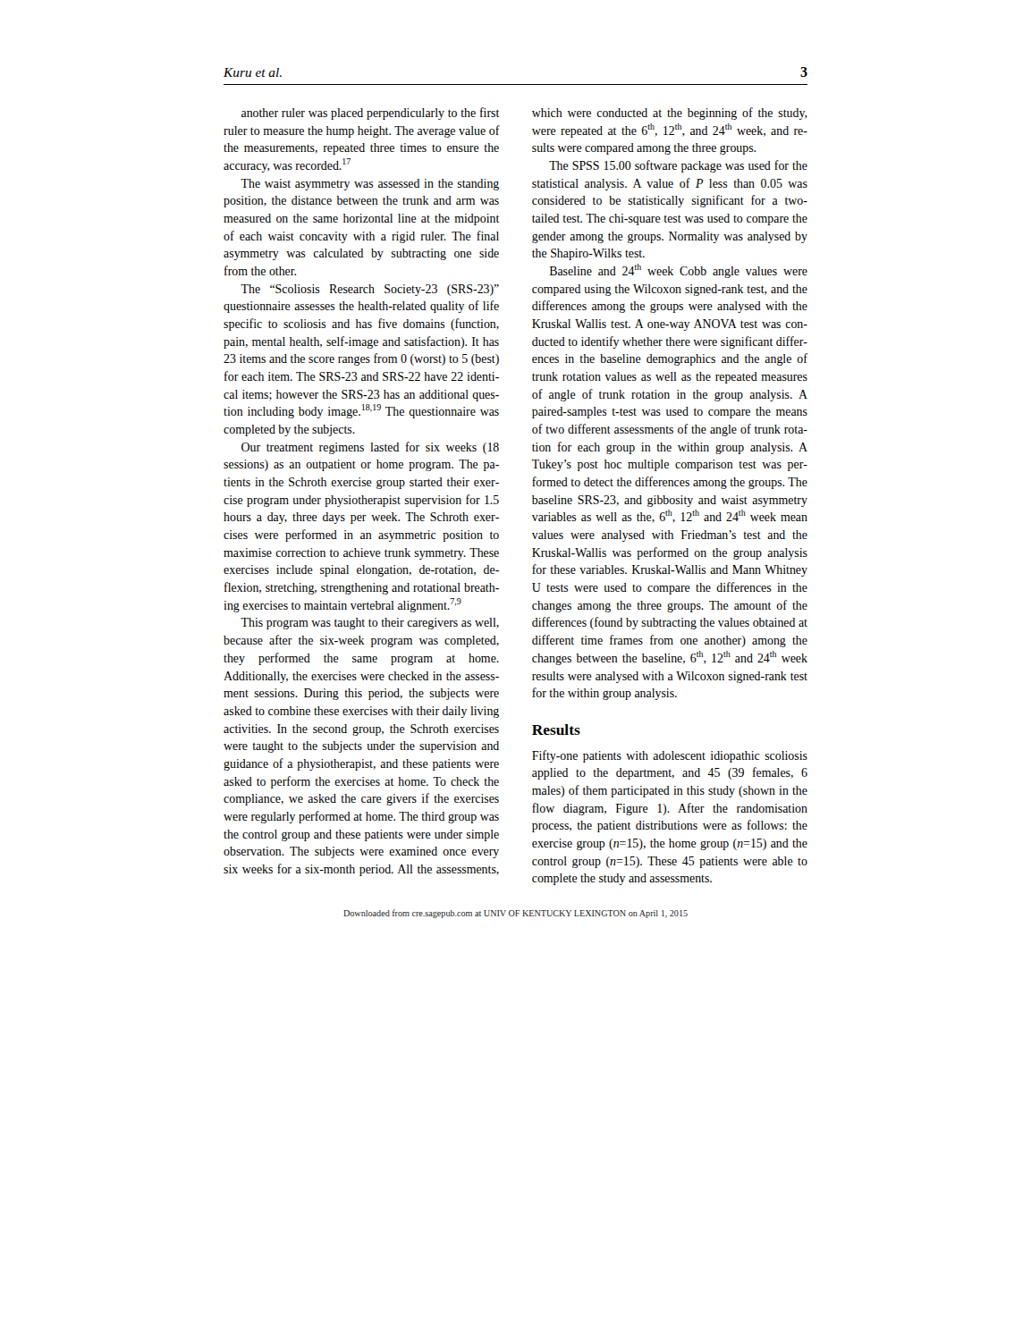Kuru et al.
3
another ruler was placed perpendicularly to the first ruler to measure the hump height. The average value of the measurements, repeated three times to ensure the accuracy, was recorded.17
The waist asymmetry was assessed in the standing position, the distance between the trunk and arm was measured on the same horizontal line at the midpoint of each waist concavity with a rigid ruler. The final asymmetry was calculated by subtracting one side from the other.
The “Scoliosis Research Society-23 (SRS-23)” questionnaire assesses the health-related quality of life specific to scoliosis and has five domains (function, pain, mental health, self-image and satisfaction). It has 23 items and the score ranges from 0 (worst) to 5 (best) for each item. The SRS-23 and SRS-22 have 22 identical items; however the SRS-23 has an additional question including body image.18,19 The questionnaire was completed by the subjects.
Our treatment regimens lasted for six weeks (18 sessions) as an outpatient or home program. The patients in the Schroth exercise group started their exercise program under physiotherapist supervision for 1.5 hours a day, three days per week. The Schroth exercises were performed in an asymmetric position to maximise correction to achieve trunk symmetry. These exercises include spinal elongation, de-rotation, de-flexion, stretching, strengthening and rotational breathing exercises to maintain vertebral alignment.7,9
This program was taught to their caregivers as well, because after the six-week program was completed, they performed the same program at home. Additionally, the exercises were checked in the assessment sessions. During this period, the subjects were asked to combine these exercises with their daily living activities. In the second group, the Schroth exercises were taught to the subjects under the supervision and guidance of a physiotherapist, and these patients were asked to perform the exercises at home. To check the compliance, we asked the care givers if the exercises were regularly performed at home. The third group was the control group and these patients were under simple observation. The subjects were examined once every six weeks for a six-month period. All the assessments, which were conducted at the beginning of the study, were repeated at the 6th, 12th, and 24th week, and results were compared among the three groups.
The SPSS 15.00 software package was used for the statistical analysis. A value of P less than 0.05 was considered to be statistically significant for a two-tailed test. The chi-square test was used to compare the gender among the groups. Normality was analysed by the Shapiro-Wilks test.
Baseline and 24th week Cobb angle values were compared using the Wilcoxon signed-rank test, and the differences among the groups were analysed with the Kruskal Wallis test. A one-way ANOVA test was conducted to identify whether there were significant differences in the baseline demographics and the angle of trunk rotation values as well as the repeated measures of angle of trunk rotation in the group analysis. A paired-samples t-test was used to compare the means of two different assessments of the angle of trunk rotation for each group in the within group analysis. A Tukey’s post hoc multiple comparison test was performed to detect the differences among the groups. The baseline SRS-23, and gibbosity and waist asymmetry variables as well as the, 6th, 12th and 24th week mean values were analysed with Friedman’s test and the Kruskal-Wallis was performed on the group analysis for these variables. Kruskal-Wallis and Mann Whitney U tests were used to compare the differences in the changes among the three groups. The amount of the differences (found by subtracting the values obtained at different time frames from one another) among the changes between the baseline, 6th, 12th and 24th week results were analysed with a Wilcoxon signed-rank test for the within group analysis.
Results
Fifty-one patients with adolescent idiopathic scoliosis applied to the department, and 45 (39 females, 6 males) of them participated in this study (shown in the flow diagram, Figure 1). After the randomisation process, the patient distributions were as follows: the exercise group (n=15), the home group (n=15) and the control group (n=15). These 45 patients were able to complete the study and assessments.
Downloaded from cre.sagepub.com at UNIV OF KENTUCKY LEXINGTON on April 1, 2015